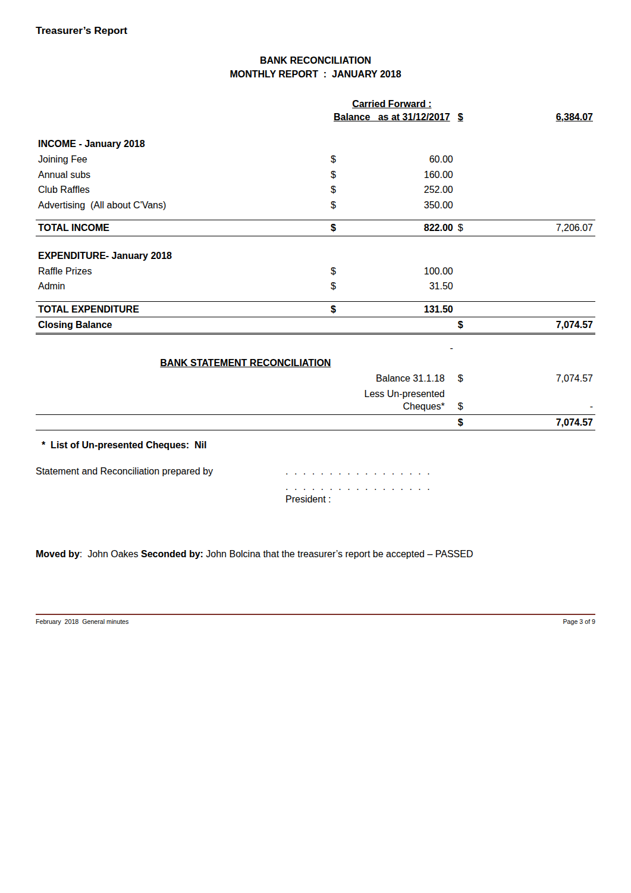Treasurer’s Report
BANK RECONCILIATION
MONTHLY REPORT : JANUARY 2018
| | Carried Forward : Balance as at 31/12/2017 | $ | 6,384.07 |
| INCOME - January 2018 | | | | |
| Joining Fee | $ | 60.00 | | |
| Annual subs | $ | 160.00 | | |
| Club Raffles | $ | 252.00 | | |
| Advertising (All about C'Vans) | $ | 350.00 | | |
| TOTAL INCOME | $ | 822.00 | $ | 7,206.07 |
| EXPENDITURE- January 2018 | | | | |
| Raffle Prizes | $ | 100.00 | | |
| Admin | $ | 31.50 | | |
| TOTAL EXPENDITURE | $ | 131.50 | | |
| Closing Balance | | | $ | 7,074.57 |
| | | - | | |
| BANK STATEMENT RECONCILIATION | | |
| | Balance 31.1.18 | $ | 7,074.57 |
| | Less Un-presented Cheques* | $ | - |
| | | | $ | 7,074.57 |
* List of Un-presented Cheques: Nil
Statement and Reconciliation prepared by
. . . . . . . . . . . . . . . . .
. . . . . . . . . . . . . . . . .
President :
Moved by: John Oakes Seconded by: John Bolcina that the treasurer’s report be accepted – PASSED
February 2018 General minutes Page 3 of 9